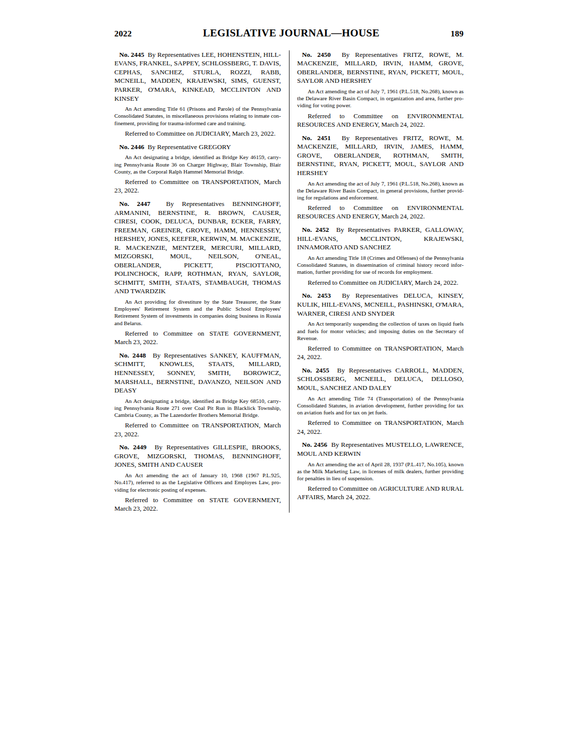2022 LEGISLATIVE JOURNAL—HOUSE 189
No. 2445 By Representatives LEE, HOHENSTEIN, HILL-EVANS, FRANKEL, SAPPEY, SCHLOSSBERG, T. DAVIS, CEPHAS, SANCHEZ, STURLA, ROZZI, RABB, McNEILL, MADDEN, KRAJEWSKI, SIMS, GUENST, PARKER, O'MARA, KINKEAD, McCLINTON and KINSEY
An Act amending Title 61 (Prisons and Parole) of the Pennsylvania Consolidated Statutes, in miscellaneous provisions relating to inmate confinement, providing for trauma-informed care and training.
Referred to Committee on Judiciary, March 23, 2022.
No. 2446 By Representative GREGORY
An Act designating a bridge, identified as Bridge Key 46159, carrying Pennsylvania Route 36 on Charger Highway, Blair Township, Blair County, as the Corporal Ralph Hammel Memorial Bridge.
Referred to Committee on Transportation, March 23, 2022.
No. 2447 By Representatives BENNINGHOFF, ARMANINI, BERNSTINE, R. BROWN, CAUSER, CIRESI, COOK, DeLUCA, DUNBAR, ECKER, FARRY, FREEMAN, GREINER, GROVE, HAMM, HENNESSEY, HERSHEY, JONES, KEEFER, KERWIN, M. MACKENZIE, R. MACKENZIE, MENTZER, MERCURI, MILLARD, MIZGORSKI, MOUL, NEILSON, O'NEAL, OBERLANDER, PICKETT, PISCIOTTANO, POLINCHOCK, RAPP, ROTHMAN, RYAN, SAYLOR, SCHMITT, SMITH, STAATS, STAMBAUGH, THOMAS and TWARDZIK
An Act providing for divestiture by the State Treasurer, the State Employees' Retirement System and the Public School Employees' Retirement System of investments in companies doing business in Russia and Belarus.
Referred to Committee on State Government, March 23, 2022.
No. 2448 By Representatives SANKEY, KAUFFMAN, SCHMITT, KNOWLES, STAATS, MILLARD, HENNESSEY, SONNEY, SMITH, BOROWICZ, MARSHALL, BERNSTINE, DAVANZO, NEILSON and DEASY
An Act designating a bridge, identified as Bridge Key 68510, carrying Pennsylvania Route 271 over Coal Pit Run in Blacklick Township, Cambria County, as The Lazendorfer Brothers Memorial Bridge.
Referred to Committee on Transportation, March 23, 2022.
No. 2449 By Representatives GILLESPIE, BROOKS, GROVE, MIZGORSKI, THOMAS, BENNINGHOFF, JONES, SMITH and CAUSER
An Act amending the act of January 10, 1968 (1967 P.L.925, No.417), referred to as the Legislative Officers and Employes Law, providing for electronic posting of expenses.
Referred to Committee on State Government, March 23, 2022.
No. 2450 By Representatives FRITZ, ROWE, M. MACKENZIE, MILLARD, IRVIN, HAMM, GROVE, OBERLANDER, BERNSTINE, RYAN, PICKETT, MOUL, SAYLOR and HERSHEY
An Act amending the act of July 7, 1961 (P.L.518, No.268), known as the Delaware River Basin Compact, in organization and area, further providing for voting power.
Referred to Committee on Environmental Resources and Energy, March 24, 2022.
No. 2451 By Representatives FRITZ, ROWE, M. MACKENZIE, MILLARD, IRVIN, JAMES, HAMM, GROVE, OBERLANDER, ROTHMAN, SMITH, BERNSTINE, RYAN, PICKETT, MOUL, SAYLOR and HERSHEY
An Act amending the act of July 7, 1961 (P.L.518, No.268), known as the Delaware River Basin Compact, in general provisions, further providing for regulations and enforcement.
Referred to Committee on Environmental Resources and Energy, March 24, 2022.
No. 2452 By Representatives PARKER, GALLOWAY, HILL-EVANS, McCLINTON, KRAJEWSKI, INNAMORATO and SANCHEZ
An Act amending Title 18 (Crimes and Offenses) of the Pennsylvania Consolidated Statutes, in dissemination of criminal history record information, further providing for use of records for employment.
Referred to Committee on Judiciary, March 24, 2022.
No. 2453 By Representatives DeLUCA, KINSEY, KULIK, HILL-EVANS, McNEILL, PASHINSKI, O'MARA, WARNER, CIRESI and SNYDER
An Act temporarily suspending the collection of taxes on liquid fuels and fuels for motor vehicles; and imposing duties on the Secretary of Revenue.
Referred to Committee on Transportation, March 24, 2022.
No. 2455 By Representatives CARROLL, MADDEN, SCHLOSSBERG, McNEILL, DeLUCA, DELLOSO, MOUL, SANCHEZ and DALEY
An Act amending Title 74 (Transportation) of the Pennsylvania Consolidated Statutes, in aviation development, further providing for tax on aviation fuels and for tax on jet fuels.
Referred to Committee on Transportation, March 24, 2022.
No. 2456 By Representatives MUSTELLO, LAWRENCE, MOUL and KERWIN
An Act amending the act of April 28, 1937 (P.L.417, No.105), known as the Milk Marketing Law, in licenses of milk dealers, further providing for penalties in lieu of suspension.
Referred to Committee on Agriculture and Rural Affairs, March 24, 2022.